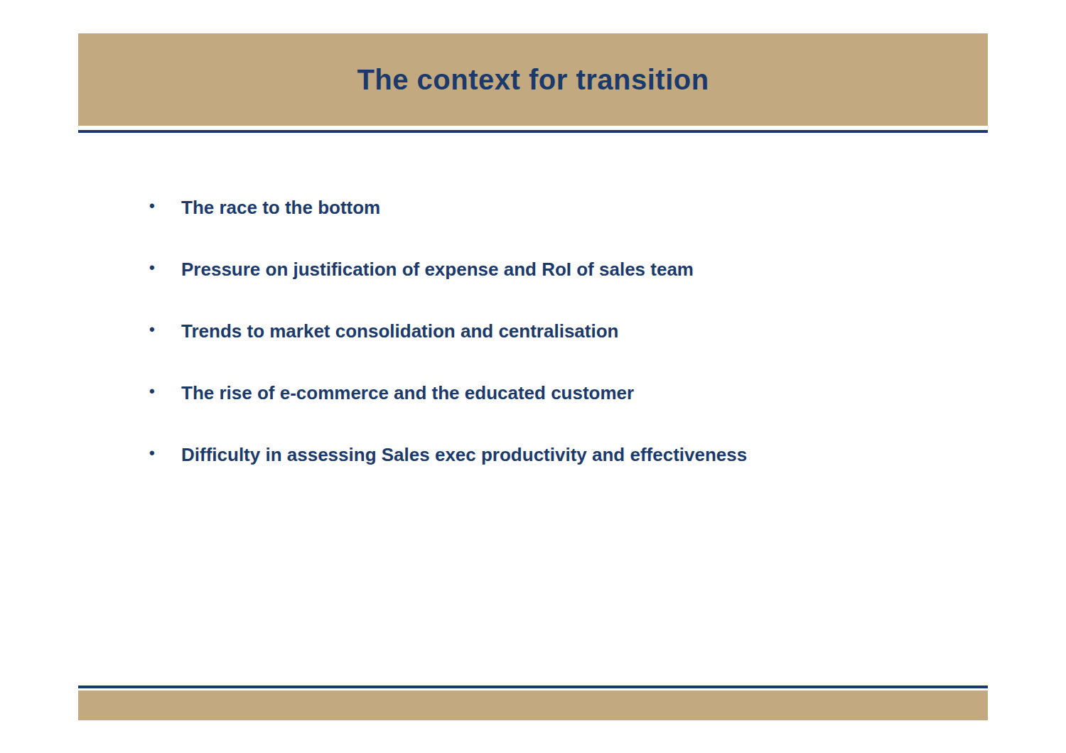The context for transition
The race to the bottom
Pressure on justification of expense and RoI of sales team
Trends to market consolidation and centralisation
The rise of e-commerce and the educated customer
Difficulty in assessing Sales exec productivity and effectiveness